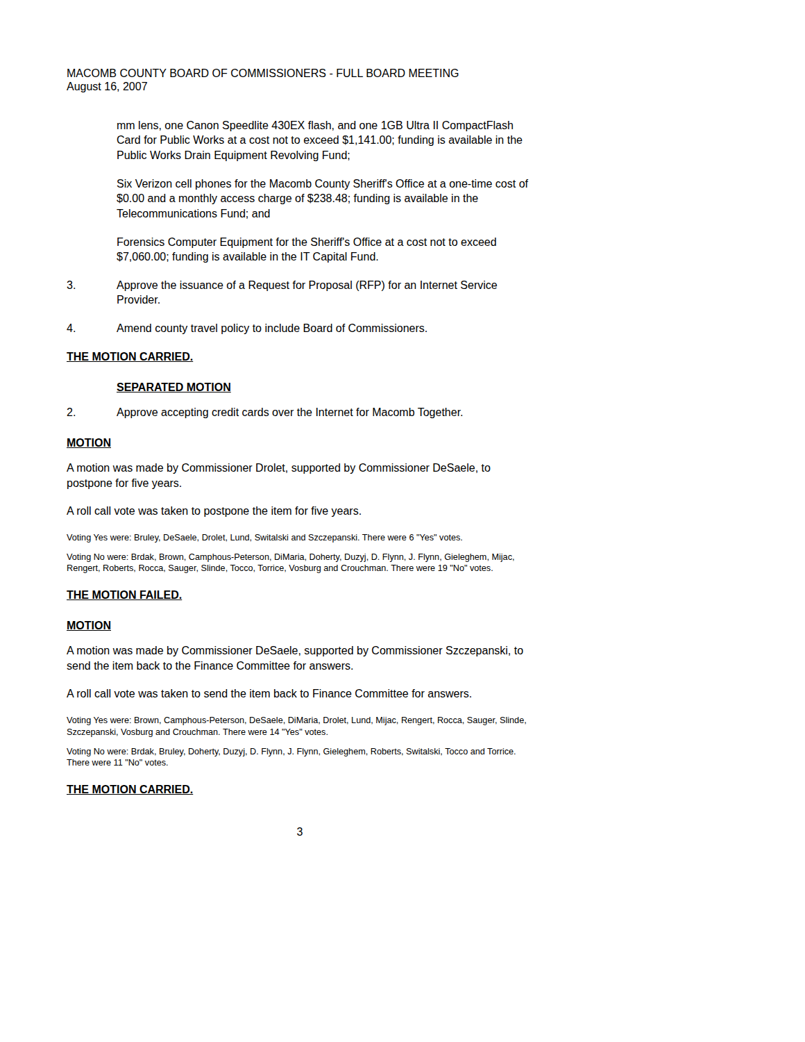MACOMB COUNTY BOARD OF COMMISSIONERS - FULL BOARD MEETING
August 16, 2007
mm lens, one Canon Speedlite 430EX flash, and one 1GB Ultra II CompactFlash Card for Public Works at a cost not to exceed $1,141.00; funding is available in the Public Works Drain Equipment Revolving Fund;
Six Verizon cell phones for the Macomb County Sheriff's Office at a one-time cost of $0.00 and a monthly access charge of $238.48; funding is available in the Telecommunications Fund; and
Forensics Computer Equipment for the Sheriff's Office at a cost not to exceed $7,060.00; funding is available in the IT Capital Fund.
3.
Approve the issuance of a Request for Proposal (RFP) for an Internet Service Provider.
4.
Amend county travel policy to include Board of Commissioners.
THE MOTION CARRIED.
SEPARATED MOTION
2.
Approve accepting credit cards over the Internet for Macomb Together.
MOTION
A motion was made by Commissioner Drolet, supported by Commissioner DeSaele, to postpone for five years.
A roll call vote was taken to postpone the item for five years.
Voting Yes were: Bruley, DeSaele, Drolet, Lund, Switalski and Szczepanski. There were 6 "Yes" votes.
Voting No were: Brdak, Brown, Camphous-Peterson, DiMaria, Doherty, Duzyj, D. Flynn, J. Flynn, Gieleghem, Mijac, Rengert, Roberts, Rocca, Sauger, Slinde, Tocco, Torrice, Vosburg and Crouchman. There were 19 "No" votes.
THE MOTION FAILED.
MOTION
A motion was made by Commissioner DeSaele, supported by Commissioner Szczepanski, to send the item back to the Finance Committee for answers.
A roll call vote was taken to send the item back to Finance Committee for answers.
Voting Yes were: Brown, Camphous-Peterson, DeSaele, DiMaria, Drolet, Lund, Mijac, Rengert, Rocca, Sauger, Slinde, Szczepanski, Vosburg and Crouchman. There were 14 "Yes" votes.
Voting No were: Brdak, Bruley, Doherty, Duzyj, D. Flynn, J. Flynn, Gieleghem, Roberts, Switalski, Tocco and Torrice. There were 11 "No" votes.
THE MOTION CARRIED.
3